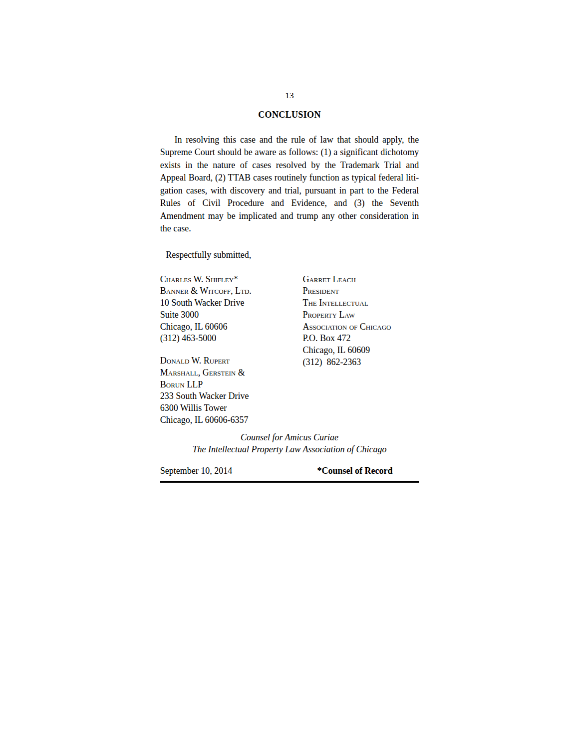13
Conclusion
In resolving this case and the rule of law that should apply, the Supreme Court should be aware as follows: (1) a significant dichotomy exists in the nature of cases resolved by the Trademark Trial and Appeal Board, (2) TTAB cases routinely function as typical federal litigation cases, with discovery and trial, pursuant in part to the Federal Rules of Civil Procedure and Evidence, and (3) the Seventh Amendment may be implicated and trump any other consideration in the case.
Respectfully submitted,
Charles W. Shifley*
Banner & Witcoff, Ltd.
10 South Wacker Drive
Suite 3000
Chicago, IL 60606
(312) 463-5000
Donald W. Rupert
Marshall, Gerstein &
Borun LLP
233 South Wacker Drive
6300 Willis Tower
Chicago, IL 60606-6357
Garret Leach
President
The Intellectual
Property Law
Association of Chicago
P.O. Box 472
Chicago, IL 60609
(312) 862-2363
Counsel for Amicus Curiae
The Intellectual Property Law Association of Chicago
September 10, 2014 *Counsel of Record